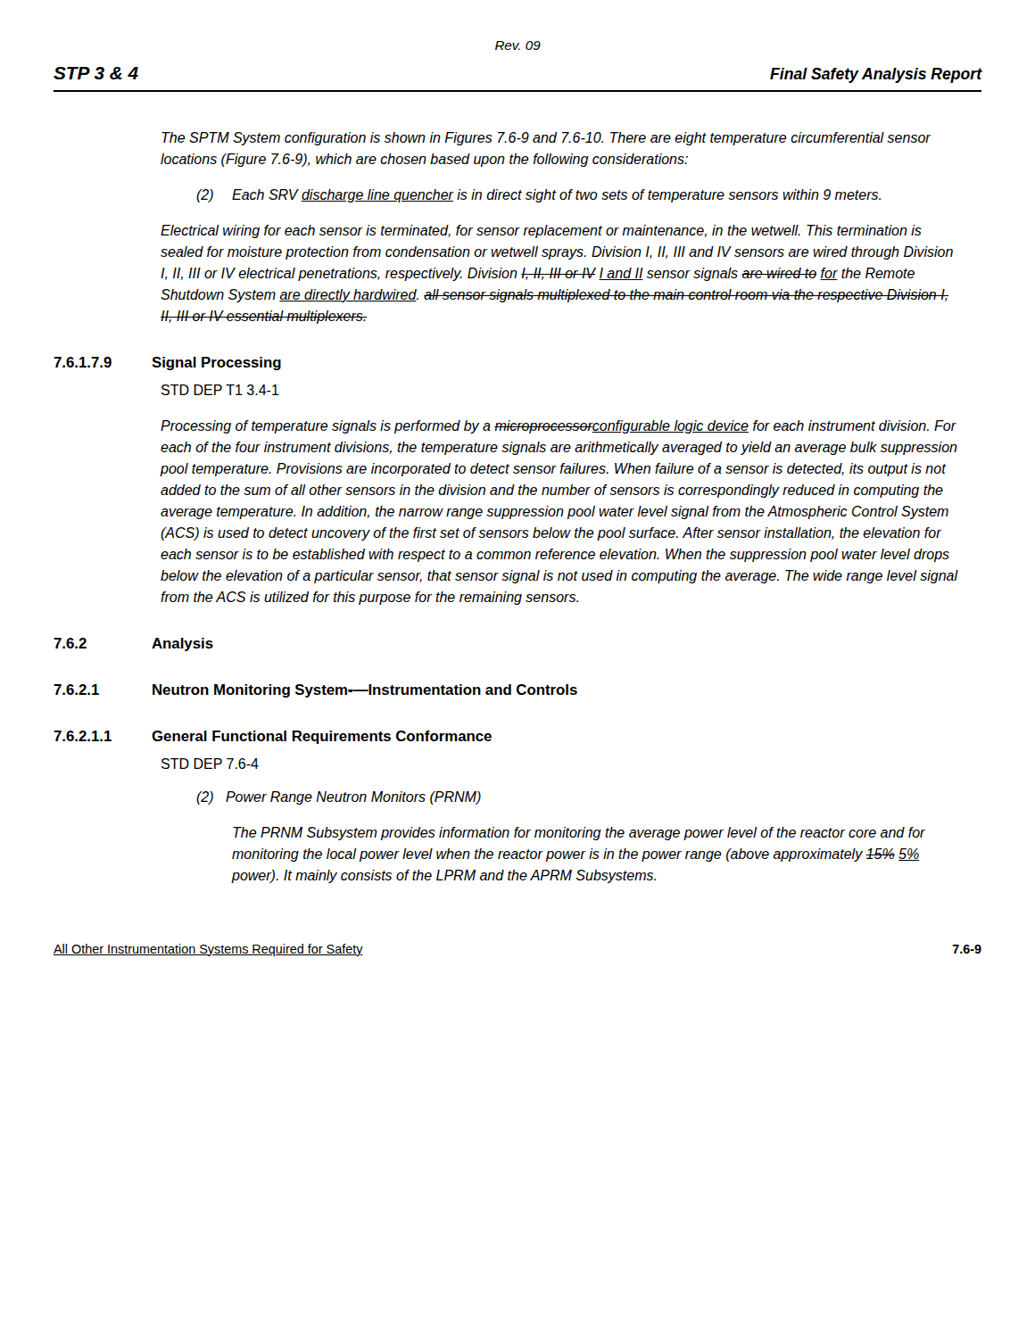Rev. 09
STP 3 & 4
Final Safety Analysis Report
The SPTM System configuration is shown in Figures 7.6-9 and 7.6-10. There are eight temperature circumferential sensor locations (Figure 7.6-9), which are chosen based upon the following considerations:
(2) Each SRV discharge line quencher is in direct sight of two sets of temperature sensors within 9 meters.
Electrical wiring for each sensor is terminated, for sensor replacement or maintenance, in the wetwell. This termination is sealed for moisture protection from condensation or wetwell sprays. Division I, II, III and IV sensors are wired through Division I, II, III or IV electrical penetrations, respectively. Division I, II, III or IV I and II sensor signals are wired to for the Remote Shutdown System are directly hardwired. all sensor signals multiplexed to the main control room via the respective Division I, II, III or IV essential multiplexers.
7.6.1.7.9 Signal Processing
STD DEP T1 3.4-1
Processing of temperature signals is performed by a microprocessorconfigurable logic device for each instrument division. For each of the four instrument divisions, the temperature signals are arithmetically averaged to yield an average bulk suppression pool temperature. Provisions are incorporated to detect sensor failures. When failure of a sensor is detected, its output is not added to the sum of all other sensors in the division and the number of sensors is correspondingly reduced in computing the average temperature. In addition, the narrow range suppression pool water level signal from the Atmospheric Control System (ACS) is used to detect uncovery of the first set of sensors below the pool surface. After sensor installation, the elevation for each sensor is to be established with respect to a common reference elevation. When the suppression pool water level drops below the elevation of a particular sensor, that sensor signal is not used in computing the average. The wide range level signal from the ACS is utilized for this purpose for the remaining sensors.
7.6.2 Analysis
7.6.2.1 Neutron Monitoring System-—Instrumentation and Controls
7.6.2.1.1 General Functional Requirements Conformance
STD DEP 7.6-4
(2) Power Range Neutron Monitors (PRNM)
The PRNM Subsystem provides information for monitoring the average power level of the reactor core and for monitoring the local power level when the reactor power is in the power range (above approximately 15% 5% power). It mainly consists of the LPRM and the APRM Subsystems.
All Other Instrumentation Systems Required for Safety
7.6-9